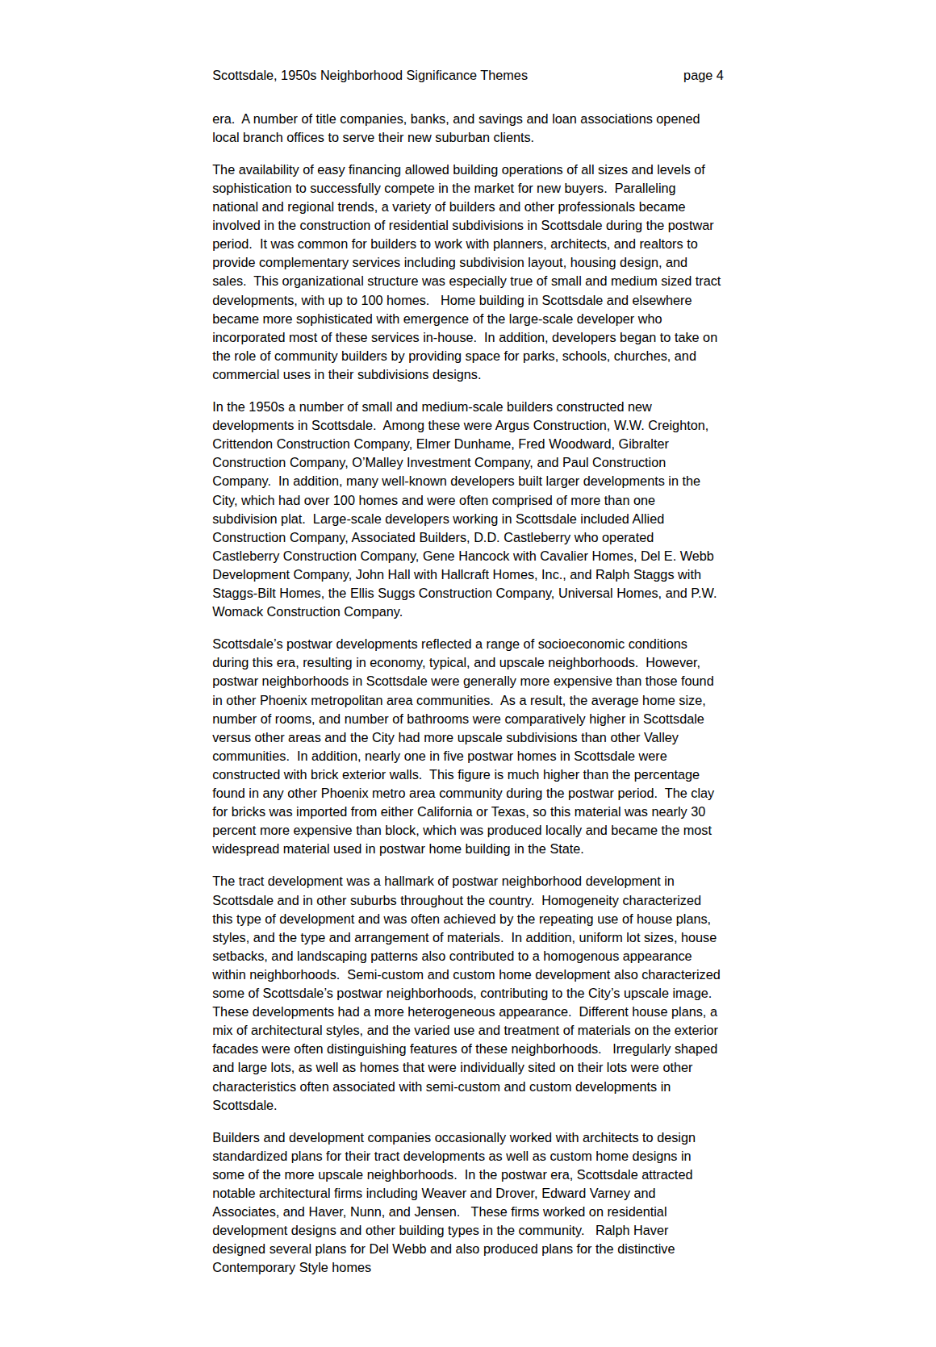Scottsdale, 1950s Neighborhood Significance Themes page 4
era. A number of title companies, banks, and savings and loan associations opened local branch offices to serve their new suburban clients.
The availability of easy financing allowed building operations of all sizes and levels of sophistication to successfully compete in the market for new buyers. Paralleling national and regional trends, a variety of builders and other professionals became involved in the construction of residential subdivisions in Scottsdale during the postwar period. It was common for builders to work with planners, architects, and realtors to provide complementary services including subdivision layout, housing design, and sales. This organizational structure was especially true of small and medium sized tract developments, with up to 100 homes. Home building in Scottsdale and elsewhere became more sophisticated with emergence of the large-scale developer who incorporated most of these services in-house. In addition, developers began to take on the role of community builders by providing space for parks, schools, churches, and commercial uses in their subdivisions designs.
In the 1950s a number of small and medium-scale builders constructed new developments in Scottsdale. Among these were Argus Construction, W.W. Creighton, Crittendon Construction Company, Elmer Dunhame, Fred Woodward, Gibralter Construction Company, O’Malley Investment Company, and Paul Construction Company. In addition, many well-known developers built larger developments in the City, which had over 100 homes and were often comprised of more than one subdivision plat. Large-scale developers working in Scottsdale included Allied Construction Company, Associated Builders, D.D. Castleberry who operated Castleberry Construction Company, Gene Hancock with Cavalier Homes, Del E. Webb Development Company, John Hall with Hallcraft Homes, Inc., and Ralph Staggs with Staggs-Bilt Homes, the Ellis Suggs Construction Company, Universal Homes, and P.W. Womack Construction Company.
Scottsdale’s postwar developments reflected a range of socioeconomic conditions during this era, resulting in economy, typical, and upscale neighborhoods. However, postwar neighborhoods in Scottsdale were generally more expensive than those found in other Phoenix metropolitan area communities. As a result, the average home size, number of rooms, and number of bathrooms were comparatively higher in Scottsdale versus other areas and the City had more upscale subdivisions than other Valley communities. In addition, nearly one in five postwar homes in Scottsdale were constructed with brick exterior walls. This figure is much higher than the percentage found in any other Phoenix metro area community during the postwar period. The clay for bricks was imported from either California or Texas, so this material was nearly 30 percent more expensive than block, which was produced locally and became the most widespread material used in postwar home building in the State.
The tract development was a hallmark of postwar neighborhood development in Scottsdale and in other suburbs throughout the country. Homogeneity characterized this type of development and was often achieved by the repeating use of house plans, styles, and the type and arrangement of materials. In addition, uniform lot sizes, house setbacks, and landscaping patterns also contributed to a homogenous appearance within neighborhoods. Semi-custom and custom home development also characterized some of Scottsdale’s postwar neighborhoods, contributing to the City’s upscale image. These developments had a more heterogeneous appearance. Different house plans, a mix of architectural styles, and the varied use and treatment of materials on the exterior facades were often distinguishing features of these neighborhoods. Irregularly shaped and large lots, as well as homes that were individually sited on their lots were other characteristics often associated with semi-custom and custom developments in Scottsdale.
Builders and development companies occasionally worked with architects to design standardized plans for their tract developments as well as custom home designs in some of the more upscale neighborhoods. In the postwar era, Scottsdale attracted notable architectural firms including Weaver and Drover, Edward Varney and Associates, and Haver, Nunn, and Jensen. These firms worked on residential development designs and other building types in the community. Ralph Haver designed several plans for Del Webb and also produced plans for the distinctive Contemporary Style homes